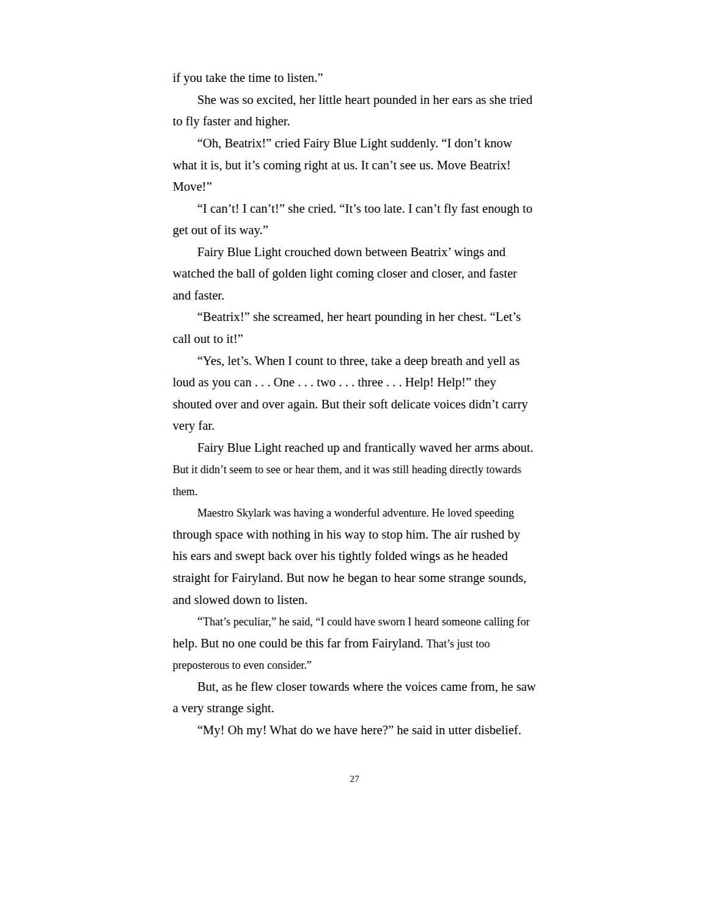if you take the time to listen.”
She was so excited, her little heart pounded in her ears as she tried to fly faster and higher.
“Oh, Beatrix!” cried Fairy Blue Light suddenly. “I don’t know what it is, but it’s coming right at us. It can’t see us. Move Beatrix! Move!”
“I can’t! I can’t!” she cried. “It’s too late. I can’t fly fast enough to get out of its way.”
Fairy Blue Light crouched down between Beatrix’ wings and watched the ball of golden light coming closer and closer, and faster and faster.
“Beatrix!” she screamed, her heart pounding in her chest. “Let’s call out to it!”
“Yes, let’s. When I count to three, take a deep breath and yell as loud as you can . . . One . . . two . . . three . . . Help! Help!” they shouted over and over again. But their soft delicate voices didn’t carry very far.
Fairy Blue Light reached up and frantically waved her arms about. But it didn’t seem to see or hear them, and it was still heading directly towards them.
Maestro Skylark was having a wonderful adventure. He loved speeding through space with nothing in his way to stop him. The air rushed by his ears and swept back over his tightly folded wings as he headed straight for Fairyland. But now he began to hear some strange sounds, and slowed down to listen.
“That’s peculiar,” he said, “I could have sworn I heard someone calling for help. But no one could be this far from Fairyland. That’s just too preposterous to even consider.”
But, as he flew closer towards where the voices came from, he saw a very strange sight.
“My! Oh my! What do we have here?” he said in utter disbelief.
27